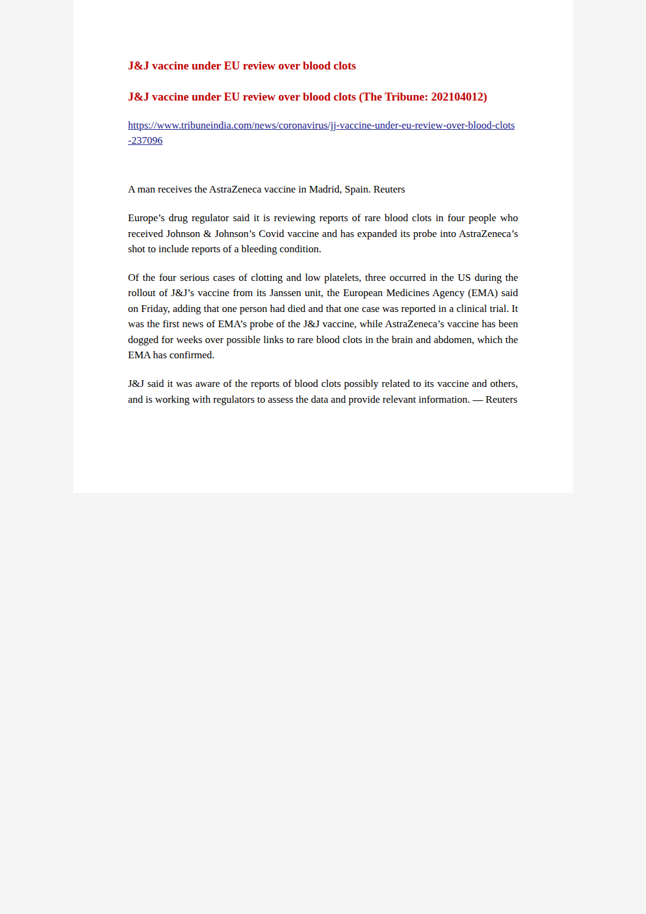J&J vaccine under EU review over blood clots
J&J vaccine under EU review over blood clots (The Tribune: 202104012)
https://www.tribuneindia.com/news/coronavirus/jj-vaccine-under-eu-review-over-blood-clots-237096
A man receives the AstraZeneca vaccine in Madrid, Spain. Reuters
Europe’s drug regulator said it is reviewing reports of rare blood clots in four people who received Johnson & Johnson’s Covid vaccine and has expanded its probe into AstraZeneca’s shot to include reports of a bleeding condition.
Of the four serious cases of clotting and low platelets, three occurred in the US during the rollout of J&J’s vaccine from its Janssen unit, the European Medicines Agency (EMA) said on Friday, adding that one person had died and that one case was reported in a clinical trial. It was the first news of EMA’s probe of the J&J vaccine, while AstraZeneca’s vaccine has been dogged for weeks over possible links to rare blood clots in the brain and abdomen, which the EMA has confirmed.
J&J said it was aware of the reports of blood clots possibly related to its vaccine and others, and is working with regulators to assess the data and provide relevant information. — Reuters